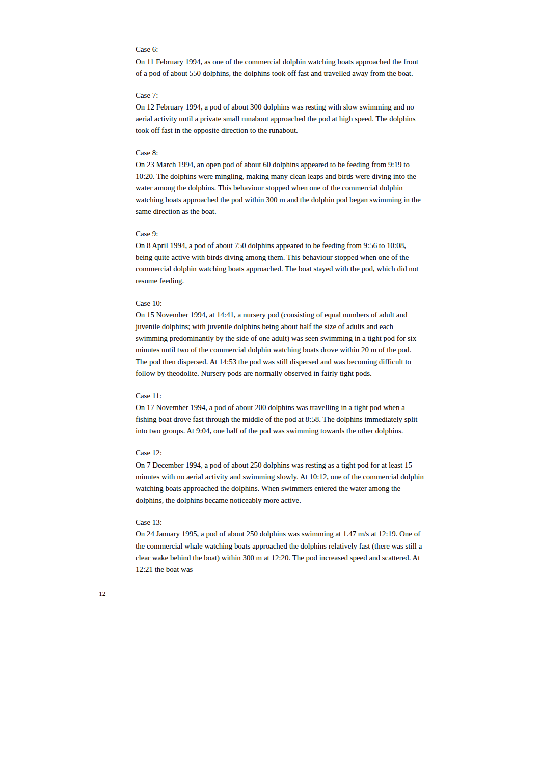Case 6:
On 11 February 1994, as one of the commercial dolphin watching boats approached the front of a pod of about 550 dolphins, the dolphins took off fast and travelled away from the boat.
Case 7:
On 12 February 1994, a pod of about 300 dolphins was resting with slow swimming and no aerial activity until a private small runabout approached the pod at high speed. The dolphins took off fast in the opposite direction to the runabout.
Case 8:
On 23 March 1994, an open pod of about 60 dolphins appeared to be feeding from 9:19 to 10:20. The dolphins were mingling, making many clean leaps and birds were diving into the water among the dolphins. This behaviour stopped when one of the commercial dolphin watching boats approached the pod within 300 m and the dolphin pod began swimming in the same direction as the boat.
Case 9:
On 8 April 1994, a pod of about 750 dolphins appeared to be feeding from 9:56 to 10:08, being quite active with birds diving among them. This behaviour stopped when one of the commercial dolphin watching boats approached. The boat stayed with the pod, which did not resume feeding.
Case 10:
On 15 November 1994, at 14:41, a nursery pod (consisting of equal numbers of adult and juvenile dolphins; with juvenile dolphins being about half the size of adults and each swimming predominantly by the side of one adult) was seen swimming in a tight pod for six minutes until two of the commercial dolphin watching boats drove within 20 m of the pod. The pod then dispersed. At 14:53 the pod was still dispersed and was becoming difficult to follow by theodolite. Nursery pods are normally observed in fairly tight pods.
Case 11:
On 17 November 1994, a pod of about 200 dolphins was travelling in a tight pod when a fishing boat drove fast through the middle of the pod at 8:58. The dolphins immediately split into two groups. At 9:04, one half of the pod was swimming towards the other dolphins.
Case 12:
On 7 December 1994, a pod of about 250 dolphins was resting as a tight pod for at least 15 minutes with no aerial activity and swimming slowly. At 10:12, one of the commercial dolphin watching boats approached the dolphins. When swimmers entered the water among the dolphins, the dolphins became noticeably more active.
Case 13:
On 24 January 1995, a pod of about 250 dolphins was swimming at 1.47 m/s at 12:19. One of the commercial whale watching boats approached the dolphins relatively fast (there was still a clear wake behind the boat) within 300 m at 12:20. The pod increased speed and scattered. At 12:21 the boat was
12